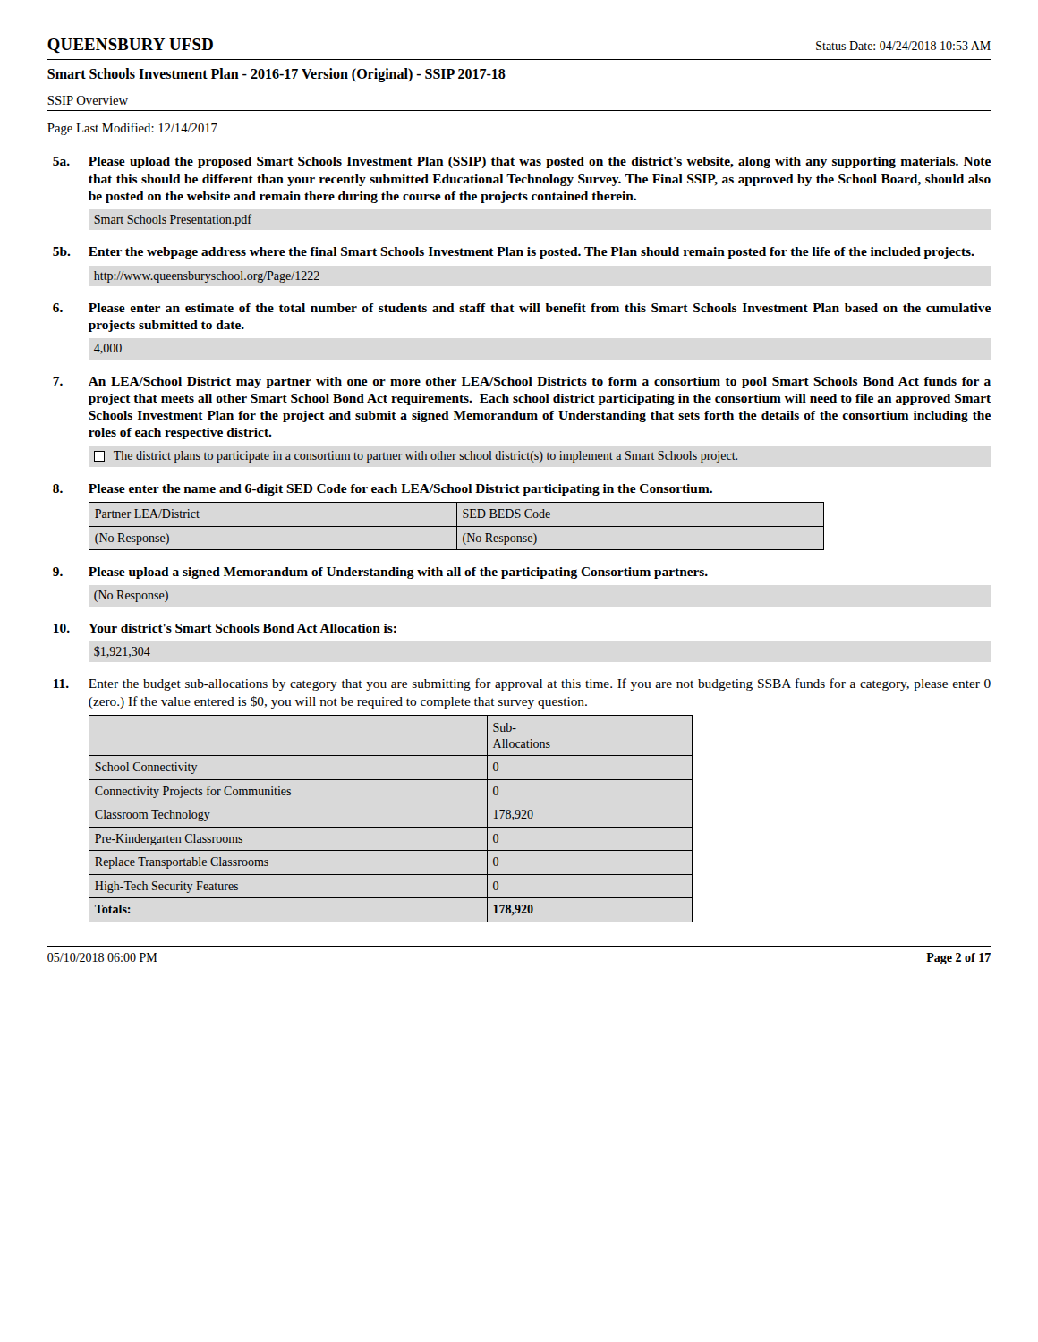QUEENSBURY UFSD
Status Date: 04/24/2018 10:53 AM
Smart Schools Investment Plan - 2016-17 Version (Original) - SSIP 2017-18
SSIP Overview
Page Last Modified: 12/14/2017
5a.
Please upload the proposed Smart Schools Investment Plan (SSIP) that was posted on the district's website, along with any supporting materials. Note that this should be different than your recently submitted Educational Technology Survey. The Final SSIP, as approved by the School Board, should also be posted on the website and remain there during the course of the projects contained therein.
Smart Schools Presentation.pdf
5b.
Enter the webpage address where the final Smart Schools Investment Plan is posted. The Plan should remain posted for the life of the included projects.
http://www.queensburyschool.org/Page/1222
6.
Please enter an estimate of the total number of students and staff that will benefit from this Smart Schools Investment Plan based on the cumulative projects submitted to date.
4,000
7.
An LEA/School District may partner with one or more other LEA/School Districts to form a consortium to pool Smart Schools Bond Act funds for a project that meets all other Smart School Bond Act requirements. Each school district participating in the consortium will need to file an approved Smart Schools Investment Plan for the project and submit a signed Memorandum of Understanding that sets forth the details of the consortium including the roles of each respective district.
The district plans to participate in a consortium to partner with other school district(s) to implement a Smart Schools project.
8.
Please enter the name and 6-digit SED Code for each LEA/School District participating in the Consortium.
| Partner LEA/District | SED BEDS Code |
| (No Response) | (No Response) |
9.
Please upload a signed Memorandum of Understanding with all of the participating Consortium partners.
(No Response)
10.
Your district's Smart Schools Bond Act Allocation is:
$1,921,304
11.
Enter the budget sub-allocations by category that you are submitting for approval at this time. If you are not budgeting SSBA funds for a category, please enter 0 (zero.) If the value entered is $0, you will not be required to complete that survey question.
| | Sub- Allocations |
| --- | --- |
| School Connectivity | 0 |
| Connectivity Projects for Communities | 0 |
| Classroom Technology | 178,920 |
| Pre-Kindergarten Classrooms | 0 |
| Replace Transportable Classrooms | 0 |
| High-Tech Security Features | 0 |
| Totals: | 178,920 |
05/10/2018 06:00 PM
Page 2 of 17